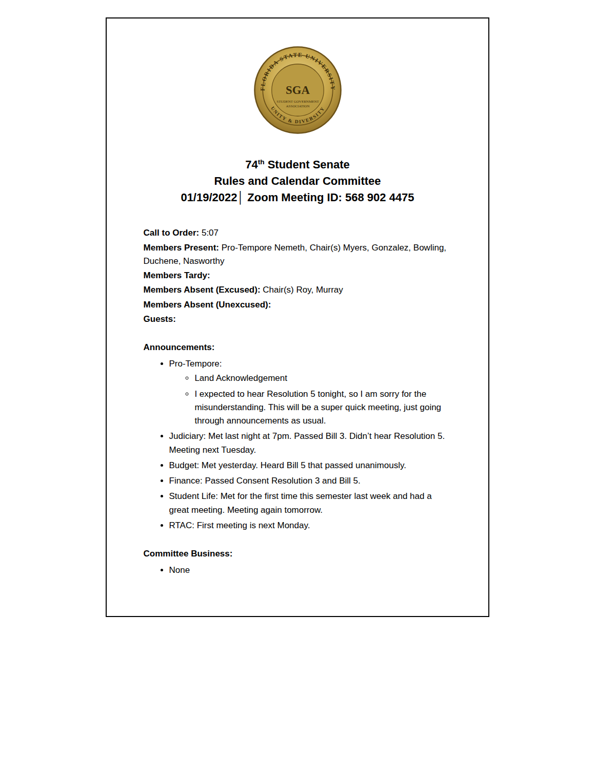74th Student Senate
Rules and Calendar Committee
01/19/2022│ Zoom Meeting ID: 568 902 4475
Call to Order: 5:07
Members Present: Pro-Tempore Nemeth, Chair(s) Myers, Gonzalez, Bowling, Duchene, Nasworthy
Members Tardy:
Members Absent (Excused): Chair(s) Roy, Murray
Members Absent (Unexcused):
Guests:
Announcements:
Pro-Tempore:
Land Acknowledgement
I expected to hear Resolution 5 tonight, so I am sorry for the misunderstanding. This will be a super quick meeting, just going through announcements as usual.
Judiciary: Met last night at 7pm. Passed Bill 3. Didn’t hear Resolution 5. Meeting next Tuesday.
Budget: Met yesterday. Heard Bill 5 that passed unanimously.
Finance: Passed Consent Resolution 3 and Bill 5.
Student Life: Met for the first time this semester last week and had a great meeting. Meeting again tomorrow.
RTAC: First meeting is next Monday.
Committee Business:
None